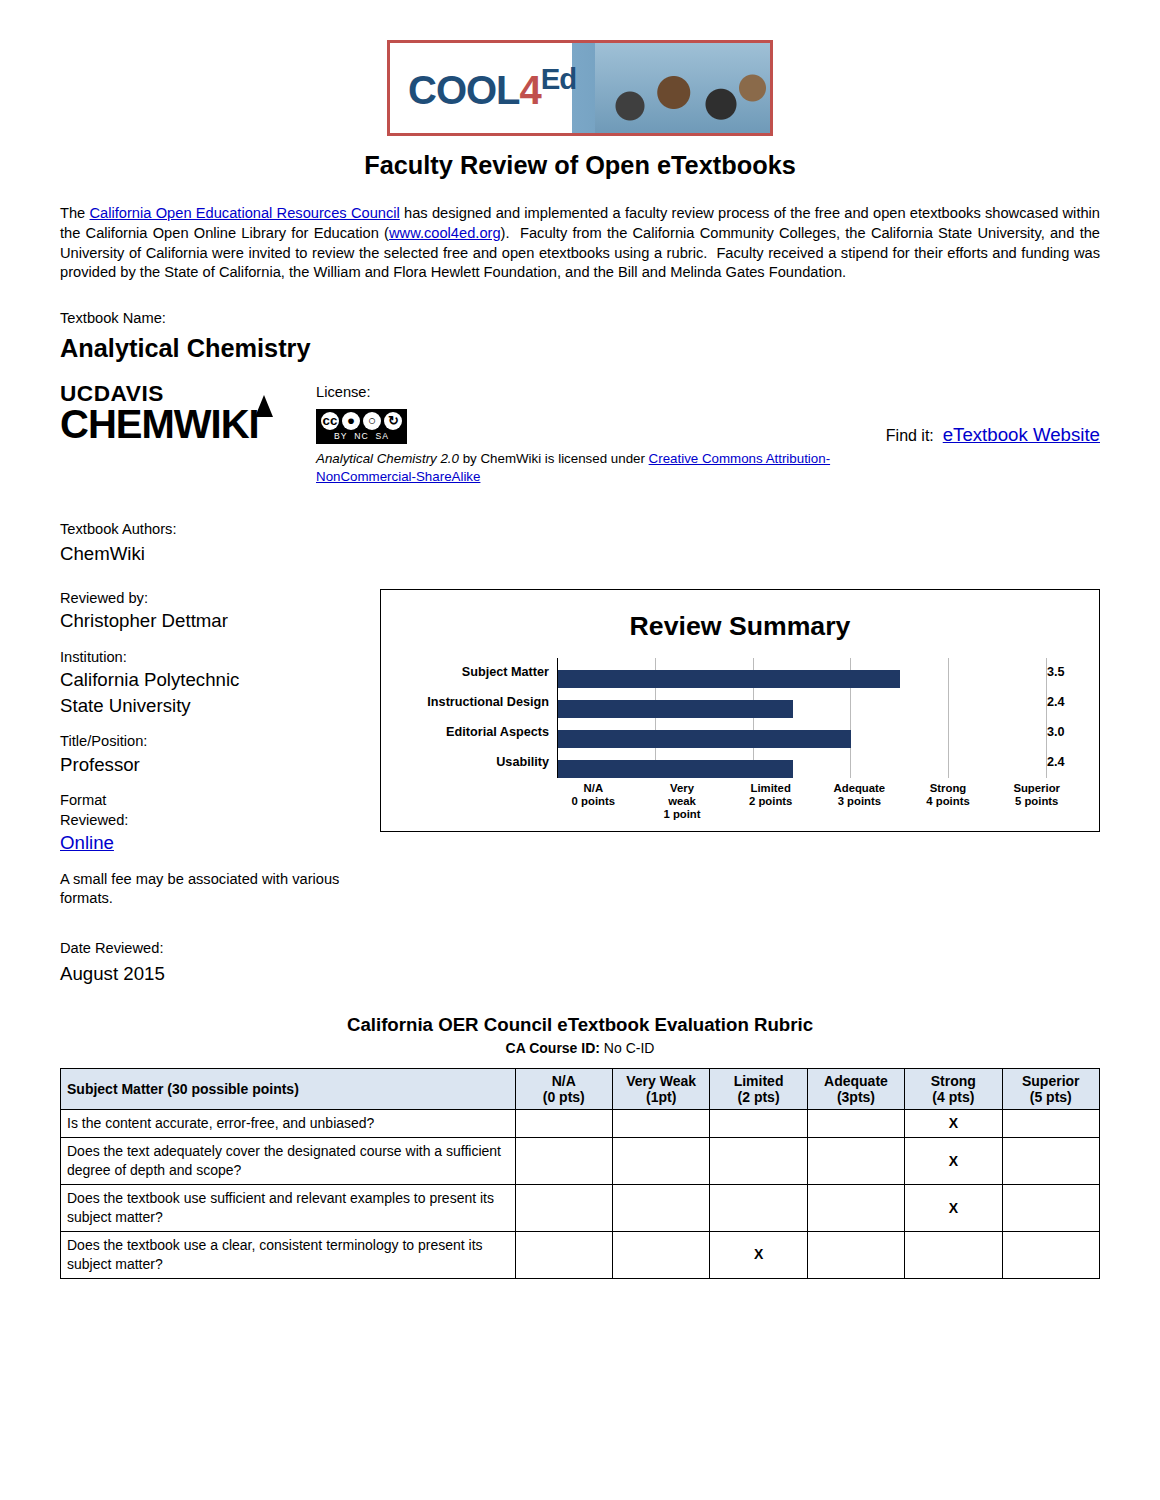COOL4 Ed
Faculty Review of Open eTextbooks
The California Open Educational Resources Council has designed and implemented a faculty review process of the free and open etextbooks showcased within the California Open Online Library for Education (www.cool4ed.org). Faculty from the California Community Colleges, the California State University, and the University of California were invited to review the selected free and open etextbooks using a rubric. Faculty received a stipend for their efforts and funding was provided by the State of California, the William and Flora Hewlett Foundation, and the Bill and Melinda Gates Foundation.
Textbook Name:
Analytical Chemistry
UCDAVIS
CHEMWIKI
License:
cc●○↻
BY NC SA
Analytical Chemistry 2.0 by ChemWiki is licensed under Creative Commons Attribution-NonCommercial-ShareAlike
Find it: eTextbook Website
Textbook Authors:
ChemWiki
Reviewed by:
Christopher Dettmar
Institution:
California Polytechnic
State University
Title/Position:
Professor
Format
Reviewed:
Online
A small fee may be associated with various formats.
Review Summary
| Subject Matter | | 3.5 |
| Instructional Design | | 2.4 |
| Editorial Aspects | | 3.0 |
| Usability | | 2.4 |
N/A
0 points
Very
weak
1 point
Limited
2 points
Adequate
3 points
Strong
4 points
Superior
5 points
Date Reviewed:
August 2015
California OER Council eTextbook Evaluation Rubric
CA Course ID: No C-ID
| Subject Matter (30 possible points) | N/A (0 pts) | Very Weak (1pt) | Limited (2 pts) | Adequate (3pts) | Strong (4 pts) | Superior (5 pts) |
| --- | --- | --- | --- | --- | --- | --- |
| Is the content accurate, error-free, and unbiased? | | | | | X | |
| Does the text adequately cover the designated course with a sufficient degree of depth and scope? | | | | | X | |
| Does the textbook use sufficient and relevant examples to present its subject matter? | | | | | X | |
| Does the textbook use a clear, consistent terminology to present its subject matter? | | | X | | | |